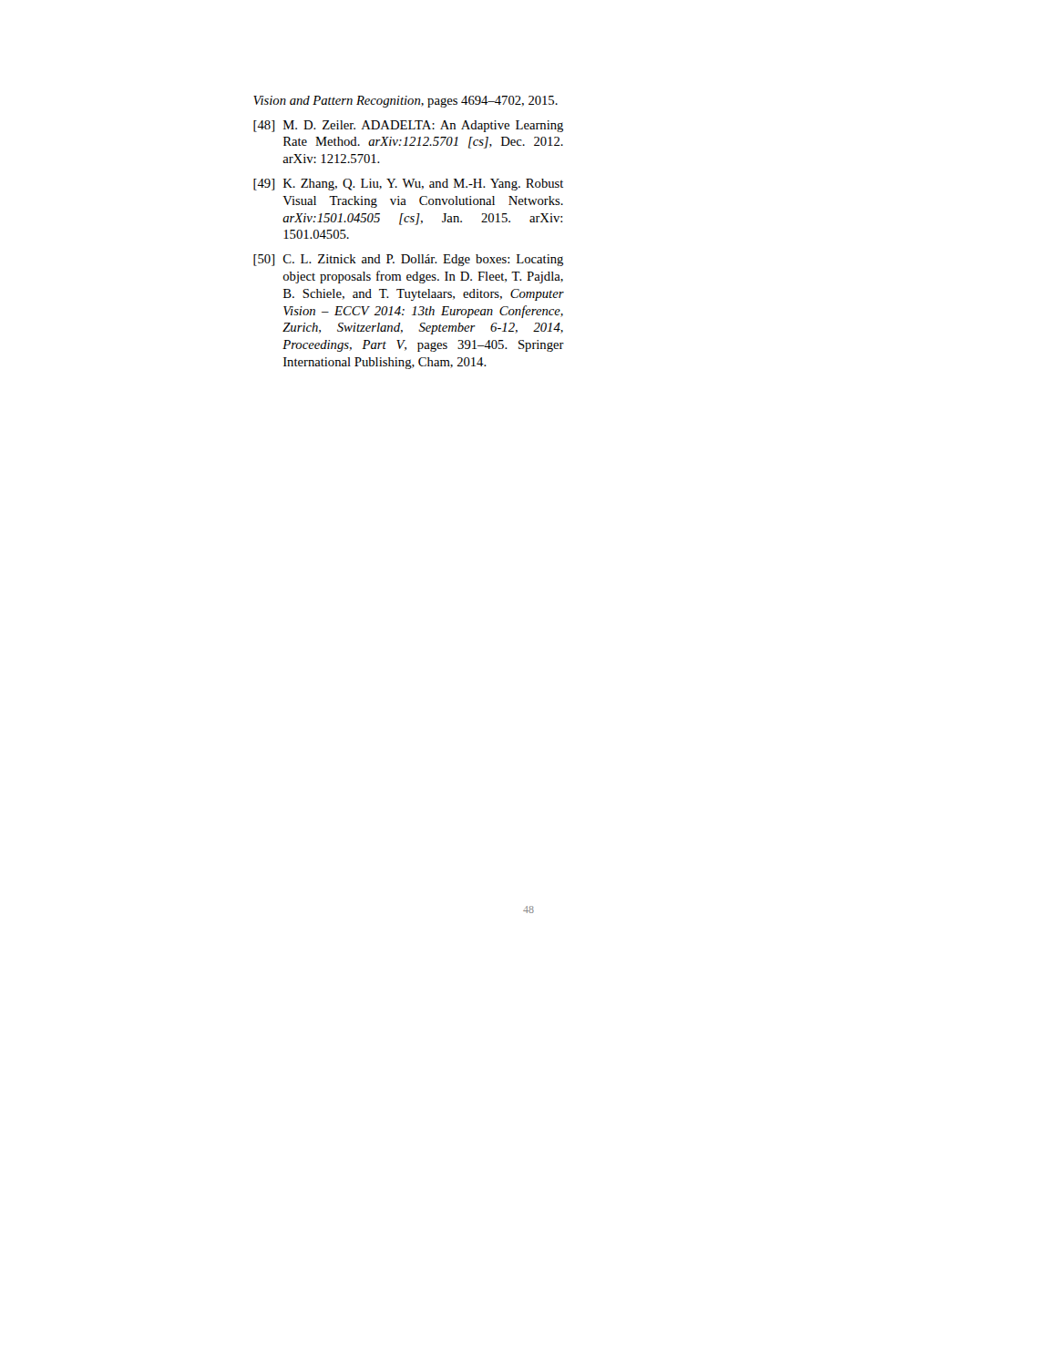Vision and Pattern Recognition, pages 4694–4702, 2015.
[48]
M. D. Zeiler. ADADELTA: An Adaptive Learning Rate Method. arXiv:1212.5701 [cs], Dec. 2012. arXiv: 1212.5701.
[49]
K. Zhang, Q. Liu, Y. Wu, and M.-H. Yang. Robust Visual Tracking via Convolutional Networks. arXiv:1501.04505 [cs], Jan. 2015. arXiv: 1501.04505.
[50]
C. L. Zitnick and P. Dollár. Edge boxes: Locating object proposals from edges. In D. Fleet, T. Pajdla, B. Schiele, and T. Tuytelaars, editors, Computer Vision – ECCV 2014: 13th European Conference, Zurich, Switzerland, September 6-12, 2014, Proceedings, Part V, pages 391–405. Springer International Publishing, Cham, 2014.
48